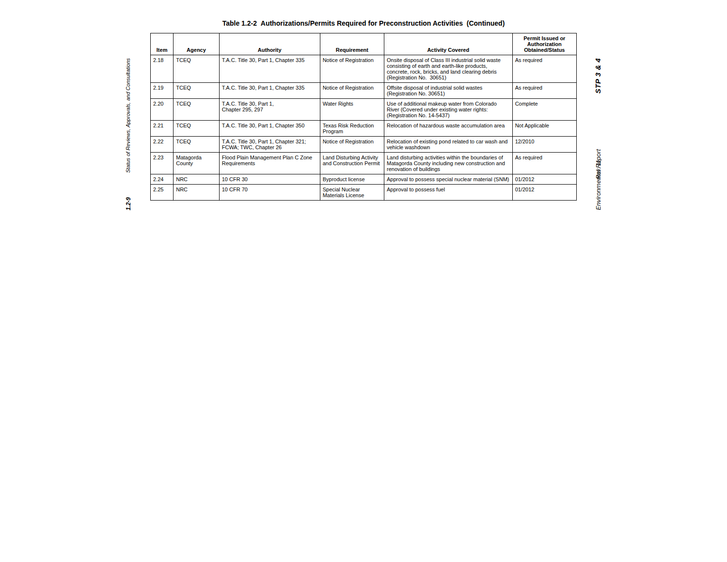Status of Reviews, Approvals, and Consultations
1.2-9
STP 3 & 4
Rev. 11
Environmental Report
Table 1.2-2 Authorizations/Permits Required for Preconstruction Activities (Continued)
| Item | Agency | Authority | Requirement | Activity Covered | Permit Issued or Authorization Obtained/Status |
| --- | --- | --- | --- | --- | --- |
| 2.18 | TCEQ | T.A.C. Title 30, Part 1, Chapter 335 | Notice of Registration | Onsite disposal of Class III industrial solid waste consisting of earth and earth-like products, concrete, rock, bricks, and land clearing debris (Registration No. 30651) | As required |
| 2.19 | TCEQ | T.A.C. Title 30, Part 1, Chapter 335 | Notice of Registration | Offsite disposal of industrial solid wastes (Registration No. 30651) | As required |
| 2.20 | TCEQ | T.A.C. Title 30, Part 1, Chapter 295, 297 | Water Rights | Use of additional makeup water from Colorado River (Covered under existing water rights: (Registration No. 14-5437) | Complete |
| 2.21 | TCEQ | T.A.C. Title 30, Part 1, Chapter 350 | Texas Risk Reduction Program | Relocation of hazardous waste accumulation area | Not Applicable |
| 2.22 | TCEQ | T.A.C. Title 30, Part 1, Chapter 321; FCWA; TWC, Chapter 26 | Notice of Registration | Relocation of existing pond related to car wash and vehicle washdown | 12/2010 |
| 2.23 | Matagorda County | Flood Plain Management Plan C Zone Requirements | Land Disturbing Activity and Construction Permit | Land disturbing activities within the boundaries of Matagorda County including new construction and renovation of buildings | As required |
| 2.24 | NRC | 10 CFR 30 | Byproduct license | Approval to possess special nuclear material (SNM) | 01/2012 |
| 2.25 | NRC | 10 CFR 70 | Special Nuclear Materials License | Approval to possess fuel | 01/2012 |